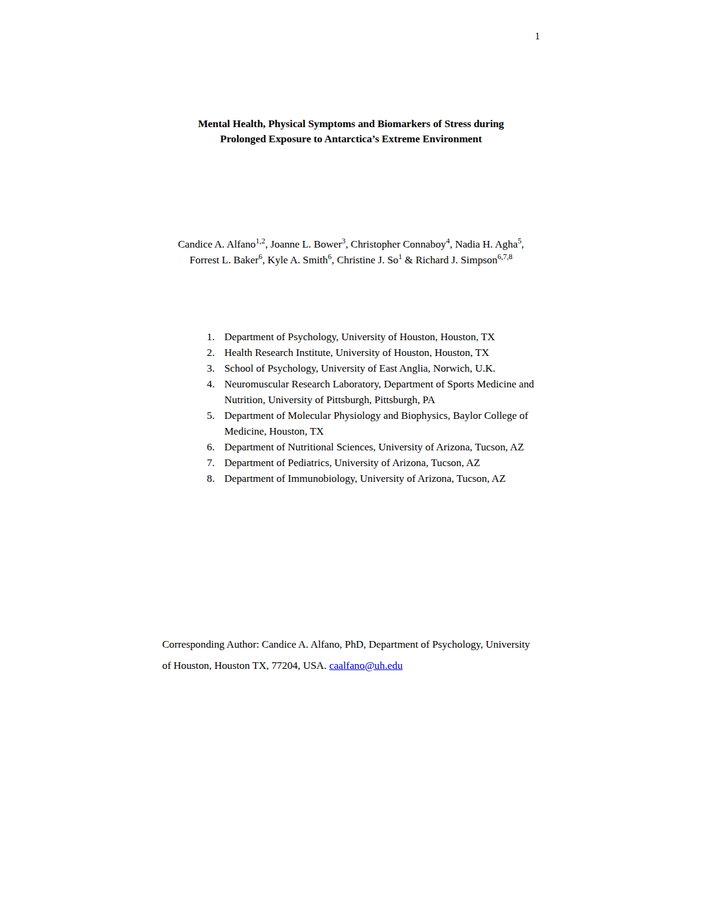1
Mental Health, Physical Symptoms and Biomarkers of Stress during Prolonged Exposure to Antarctica’s Extreme Environment
Candice A. Alfano1,2, Joanne L. Bower3, Christopher Connaboy4, Nadia H. Agha5, Forrest L. Baker6, Kyle A. Smith6, Christine J. So1 & Richard J. Simpson6,7,8
Department of Psychology, University of Houston, Houston, TX
Health Research Institute, University of Houston, Houston, TX
School of Psychology, University of East Anglia, Norwich, U.K.
Neuromuscular Research Laboratory, Department of Sports Medicine and Nutrition, University of Pittsburgh, Pittsburgh, PA
Department of Molecular Physiology and Biophysics, Baylor College of Medicine, Houston, TX
Department of Nutritional Sciences, University of Arizona, Tucson, AZ
Department of Pediatrics, University of Arizona, Tucson, AZ
Department of Immunobiology, University of Arizona, Tucson, AZ
Corresponding Author: Candice A. Alfano, PhD, Department of Psychology, University of Houston, Houston TX, 77204, USA. caalfano@uh.edu